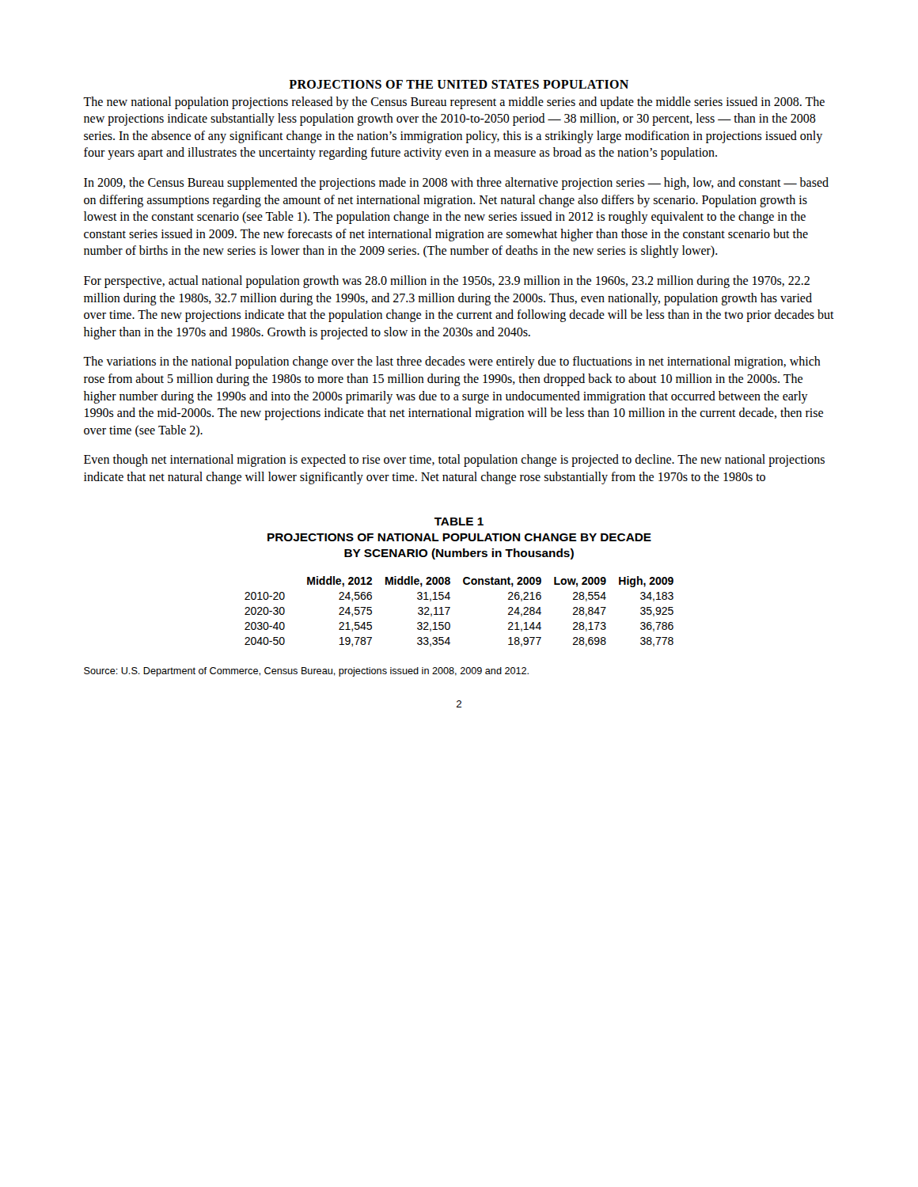PROJECTIONS OF THE UNITED STATES POPULATION
The new national population projections released by the Census Bureau represent a middle series and update the middle series issued in 2008. The new projections indicate substantially less population growth over the 2010-to-2050 period — 38 million, or 30 percent, less — than in the 2008 series. In the absence of any significant change in the nation’s immigration policy, this is a strikingly large modification in projections issued only four years apart and illustrates the uncertainty regarding future activity even in a measure as broad as the nation’s population.
In 2009, the Census Bureau supplemented the projections made in 2008 with three alternative projection series — high, low, and constant — based on differing assumptions regarding the amount of net international migration. Net natural change also differs by scenario. Population growth is lowest in the constant scenario (see Table 1). The population change in the new series issued in 2012 is roughly equivalent to the change in the constant series issued in 2009. The new forecasts of net international migration are somewhat higher than those in the constant scenario but the number of births in the new series is lower than in the 2009 series. (The number of deaths in the new series is slightly lower).
For perspective, actual national population growth was 28.0 million in the 1950s, 23.9 million in the 1960s, 23.2 million during the 1970s, 22.2 million during the 1980s, 32.7 million during the 1990s, and 27.3 million during the 2000s. Thus, even nationally, population growth has varied over time. The new projections indicate that the population change in the current and following decade will be less than in the two prior decades but higher than in the 1970s and 1980s. Growth is projected to slow in the 2030s and 2040s.
The variations in the national population change over the last three decades were entirely due to fluctuations in net international migration, which rose from about 5 million during the 1980s to more than 15 million during the 1990s, then dropped back to about 10 million in the 2000s. The higher number during the 1990s and into the 2000s primarily was due to a surge in undocumented immigration that occurred between the early 1990s and the mid-2000s. The new projections indicate that net international migration will be less than 10 million in the current decade, then rise over time (see Table 2).
Even though net international migration is expected to rise over time, total population change is projected to decline. The new national projections indicate that net natural change will lower significantly over time. Net natural change rose substantially from the 1970s to the 1980s to
TABLE 1
PROJECTIONS OF NATIONAL POPULATION CHANGE BY DECADE
BY SCENARIO (Numbers in Thousands)
| | Middle, 2012 | Middle, 2008 | Constant, 2009 | Low, 2009 | High, 2009 |
| --- | --- | --- | --- | --- | --- |
| 2010-20 | 24,566 | 31,154 | 26,216 | 28,554 | 34,183 |
| 2020-30 | 24,575 | 32,117 | 24,284 | 28,847 | 35,925 |
| 2030-40 | 21,545 | 32,150 | 21,144 | 28,173 | 36,786 |
| 2040-50 | 19,787 | 33,354 | 18,977 | 28,698 | 38,778 |
Source: U.S. Department of Commerce, Census Bureau, projections issued in 2008, 2009 and 2012.
2